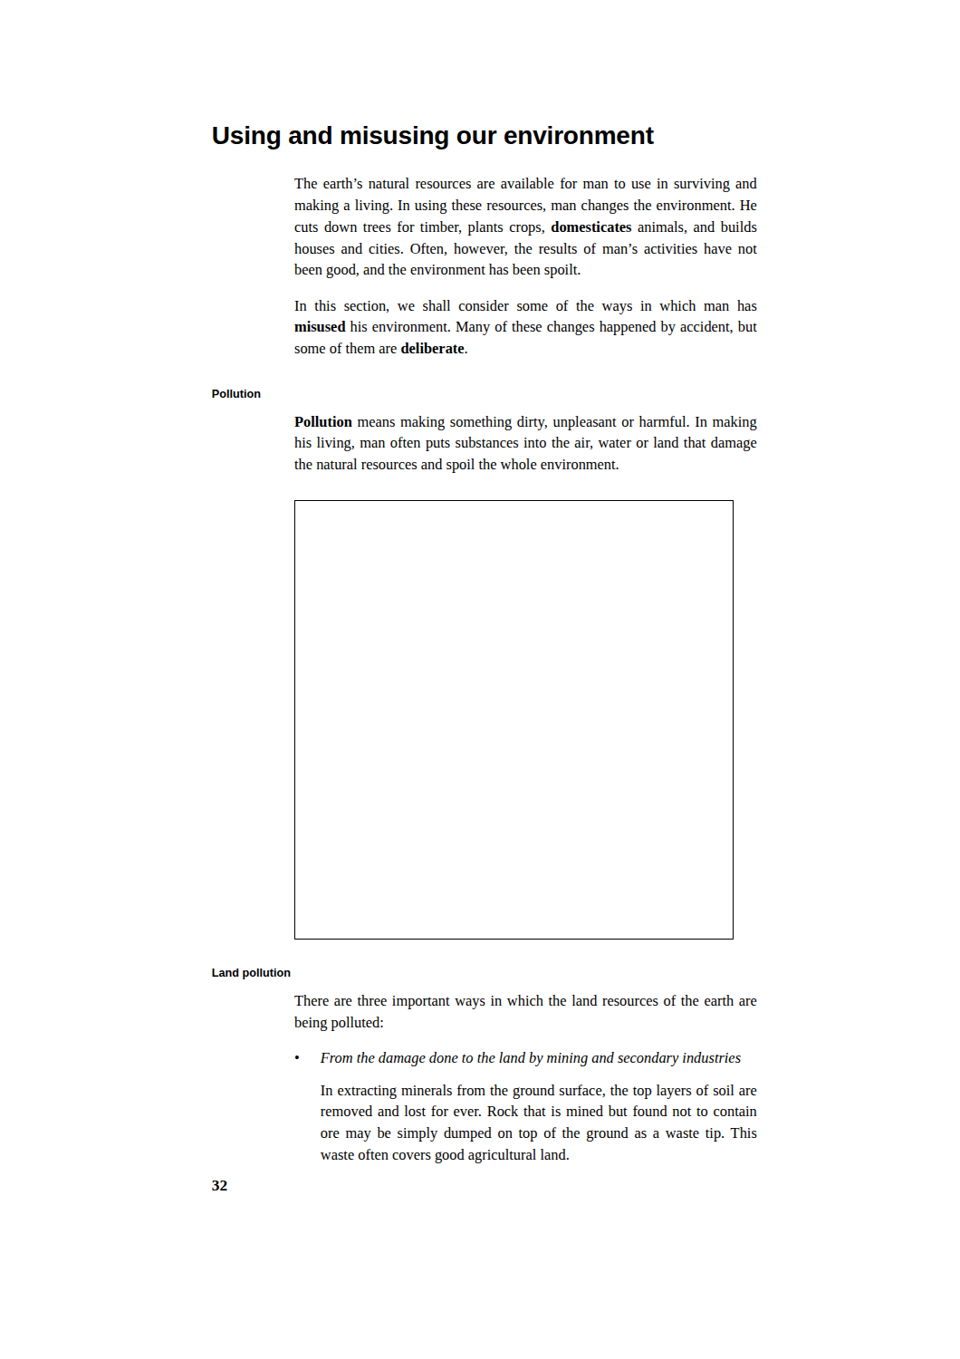Using and misusing our environment
The earth’s natural resources are available for man to use in surviving and making a living. In using these resources, man changes the environment. He cuts down trees for timber, plants crops, domesticates animals, and builds houses and cities. Often, however, the results of man’s activities have not been good, and the environment has been spoilt.
In this section, we shall consider some of the ways in which man has misused his environment. Many of these changes happened by accident, but some of them are deliberate.
Pollution
Pollution means making something dirty, unpleasant or harmful. In making his living, man often puts substances into the air, water or land that damage the natural resources and spoil the whole environment.
Land pollution
There are three important ways in which the land resources of the earth are being polluted:
•
From the damage done to the land by mining and secondary industries
In extracting minerals from the ground surface, the top layers of soil are removed and lost for ever. Rock that is mined but found not to contain ore may be simply dumped on top of the ground as a waste tip. This waste often covers good agricultural land.
32